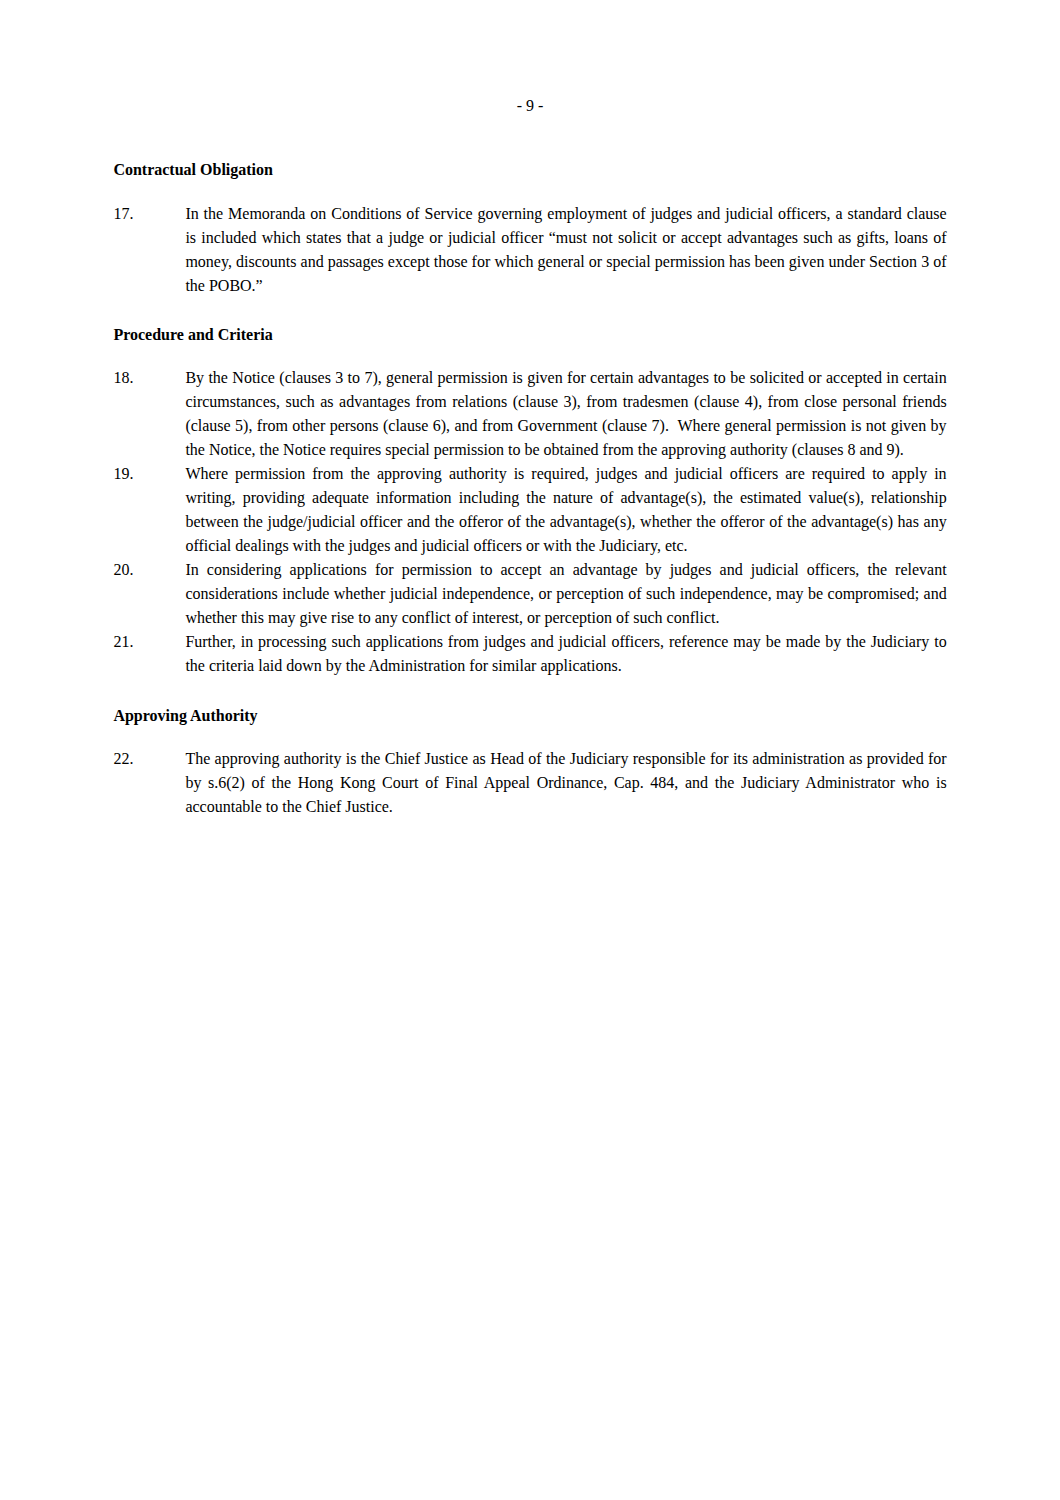- 9 -
Contractual Obligation
17.
In the Memoranda on Conditions of Service governing employment of judges and judicial officers, a standard clause is included which states that a judge or judicial officer “must not solicit or accept advantages such as gifts, loans of money, discounts and passages except those for which general or special permission has been given under Section 3 of the POBO.”
Procedure and Criteria
18.
By the Notice (clauses 3 to 7), general permission is given for certain advantages to be solicited or accepted in certain circumstances, such as advantages from relations (clause 3), from tradesmen (clause 4), from close personal friends (clause 5), from other persons (clause 6), and from Government (clause 7). Where general permission is not given by the Notice, the Notice requires special permission to be obtained from the approving authority (clauses 8 and 9).
19.
Where permission from the approving authority is required, judges and judicial officers are required to apply in writing, providing adequate information including the nature of advantage(s), the estimated value(s), relationship between the judge/judicial officer and the offeror of the advantage(s), whether the offeror of the advantage(s) has any official dealings with the judges and judicial officers or with the Judiciary, etc.
20.
In considering applications for permission to accept an advantage by judges and judicial officers, the relevant considerations include whether judicial independence, or perception of such independence, may be compromised; and whether this may give rise to any conflict of interest, or perception of such conflict.
21.
Further, in processing such applications from judges and judicial officers, reference may be made by the Judiciary to the criteria laid down by the Administration for similar applications.
Approving Authority
22.
The approving authority is the Chief Justice as Head of the Judiciary responsible for its administration as provided for by s.6(2) of the Hong Kong Court of Final Appeal Ordinance, Cap. 484, and the Judiciary Administrator who is accountable to the Chief Justice.